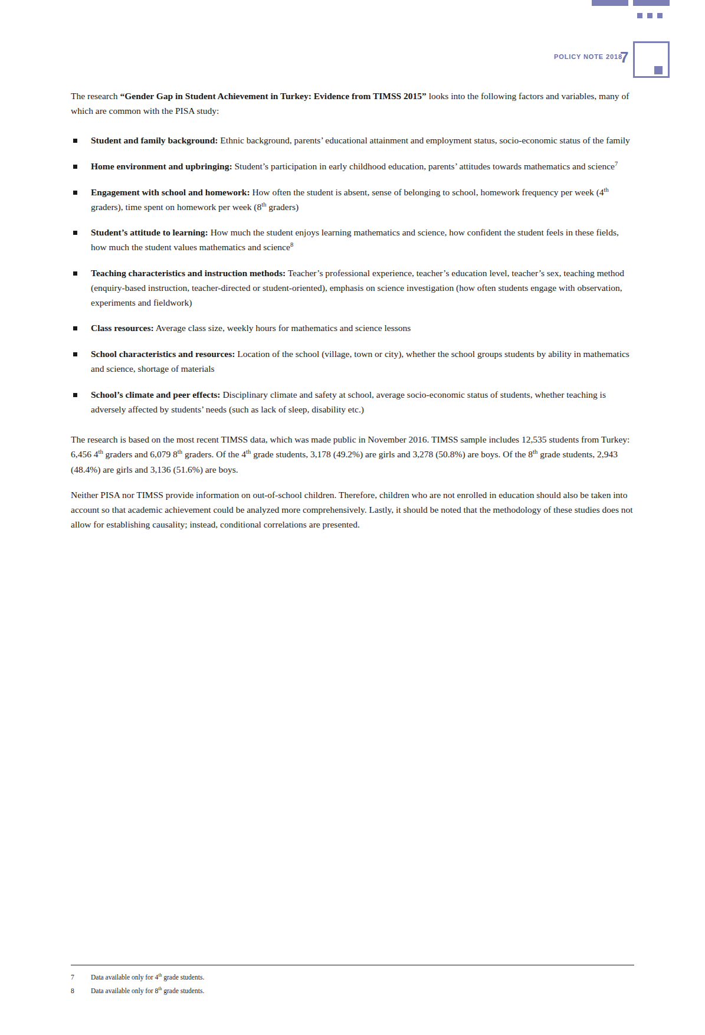POLICY NOTE 2018
7
The research “Gender Gap in Student Achievement in Turkey: Evidence from TIMSS 2015” looks into the following factors and variables, many of which are common with the PISA study:
Student and family background: Ethnic background, parents’ educational attainment and employment status, socio-economic status of the family
Home environment and upbringing: Student’s participation in early childhood education, parents’ attitudes towards mathematics and science7
Engagement with school and homework: How often the student is absent, sense of belonging to school, homework frequency per week (4th graders), time spent on homework per week (8th graders)
Student’s attitude to learning: How much the student enjoys learning mathematics and science, how confident the student feels in these fields, how much the student values mathematics and science8
Teaching characteristics and instruction methods: Teacher’s professional experience, teacher’s education level, teacher’s sex, teaching method (enquiry-based instruction, teacher-directed or student-oriented), emphasis on science investigation (how often students engage with observation, experiments and fieldwork)
Class resources: Average class size, weekly hours for mathematics and science lessons
School characteristics and resources: Location of the school (village, town or city), whether the school groups students by ability in mathematics and science, shortage of materials
School’s climate and peer effects: Disciplinary climate and safety at school, average socio-economic status of students, whether teaching is adversely affected by students’ needs (such as lack of sleep, disability etc.)
The research is based on the most recent TIMSS data, which was made public in November 2016. TIMSS sample includes 12,535 students from Turkey: 6,456 4th graders and 6,079 8th graders. Of the 4th grade students, 3,178 (49.2%) are girls and 3,278 (50.8%) are boys. Of the 8th grade students, 2,943 (48.4%) are girls and 3,136 (51.6%) are boys.
Neither PISA nor TIMSS provide information on out-of-school children. Therefore, children who are not enrolled in education should also be taken into account so that academic achievement could be analyzed more comprehensively. Lastly, it should be noted that the methodology of these studies does not allow for establishing causality; instead, conditional correlations are presented.
7 Data available only for 4th grade students.
8 Data available only for 8th grade students.